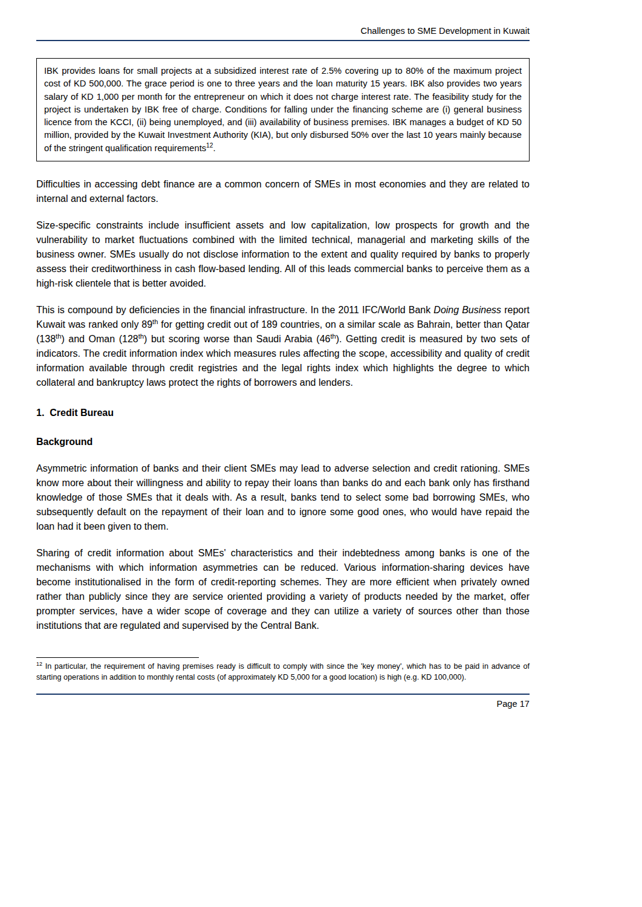Challenges to SME Development in Kuwait
IBK provides loans for small projects at a subsidized interest rate of 2.5% covering up to 80% of the maximum project cost of KD 500,000. The grace period is one to three years and the loan maturity 15 years. IBK also provides two years salary of KD 1,000 per month for the entrepreneur on which it does not charge interest rate. The feasibility study for the project is undertaken by IBK free of charge. Conditions for falling under the financing scheme are (i) general business licence from the KCCI, (ii) being unemployed, and (iii) availability of business premises. IBK manages a budget of KD 50 million, provided by the Kuwait Investment Authority (KIA), but only disbursed 50% over the last 10 years mainly because of the stringent qualification requirements12.
Difficulties in accessing debt finance are a common concern of SMEs in most economies and they are related to internal and external factors.
Size-specific constraints include insufficient assets and low capitalization, low prospects for growth and the vulnerability to market fluctuations combined with the limited technical, managerial and marketing skills of the business owner. SMEs usually do not disclose information to the extent and quality required by banks to properly assess their creditworthiness in cash flow-based lending. All of this leads commercial banks to perceive them as a high-risk clientele that is better avoided.
This is compound by deficiencies in the financial infrastructure. In the 2011 IFC/World Bank Doing Business report Kuwait was ranked only 89th for getting credit out of 189 countries, on a similar scale as Bahrain, better than Qatar (138th) and Oman (128th) but scoring worse than Saudi Arabia (46th). Getting credit is measured by two sets of indicators. The credit information index which measures rules affecting the scope, accessibility and quality of credit information available through credit registries and the legal rights index which highlights the degree to which collateral and bankruptcy laws protect the rights of borrowers and lenders.
1. Credit Bureau
Background
Asymmetric information of banks and their client SMEs may lead to adverse selection and credit rationing. SMEs know more about their willingness and ability to repay their loans than banks do and each bank only has firsthand knowledge of those SMEs that it deals with. As a result, banks tend to select some bad borrowing SMEs, who subsequently default on the repayment of their loan and to ignore some good ones, who would have repaid the loan had it been given to them.
Sharing of credit information about SMEs' characteristics and their indebtedness among banks is one of the mechanisms with which information asymmetries can be reduced. Various information-sharing devices have become institutionalised in the form of credit-reporting schemes. They are more efficient when privately owned rather than publicly since they are service oriented providing a variety of products needed by the market, offer prompter services, have a wider scope of coverage and they can utilize a variety of sources other than those institutions that are regulated and supervised by the Central Bank.
12 In particular, the requirement of having premises ready is difficult to comply with since the 'key money', which has to be paid in advance of starting operations in addition to monthly rental costs (of approximately KD 5,000 for a good location) is high (e.g. KD 100,000).
Page 17